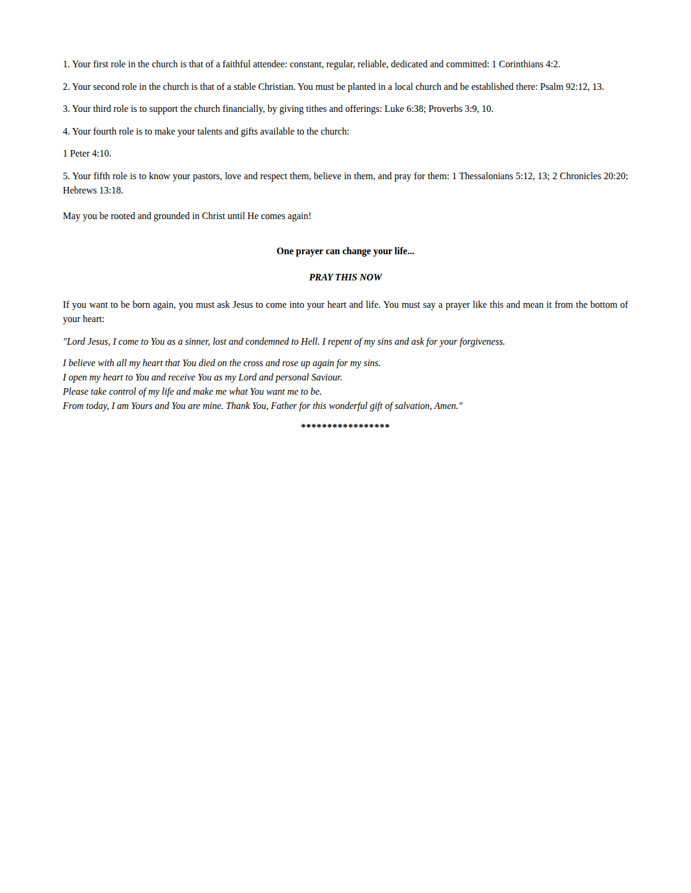1. Your first role in the church is that of a faithful attendee: constant, regular, reliable, dedicated and committed: 1 Corinthians 4:2.
2. Your second role in the church is that of a stable Christian. You must be planted in a local church and be established there: Psalm 92:12, 13.
3. Your third role is to support the church financially, by giving tithes and offerings: Luke 6:38; Proverbs 3:9, 10.
4. Your fourth role is to make your talents and gifts available to the church:
1 Peter 4:10.
5. Your fifth role is to know your pastors, love and respect them, believe in them, and pray for them: 1 Thessalonians 5:12, 13; 2 Chronicles 20:20; Hebrews 13:18.
May you be rooted and grounded in Christ until He comes again!
One prayer can change your life...
PRAY THIS NOW
If you want to be born again, you must ask Jesus to come into your heart and life. You must say a prayer like this and mean it from the bottom of your heart:
"Lord Jesus, I come to You as a sinner, lost and condemned to Hell. I repent of my sins and ask for your forgiveness.
I believe with all my heart that You died on the cross and rose up again for my sins.
I open my heart to You and receive You as my Lord and personal Saviour.
Please take control of my life and make me what You want me to be.
From today, I am Yours and You are mine. Thank You, Father for this wonderful gift of salvation, Amen."
*****************